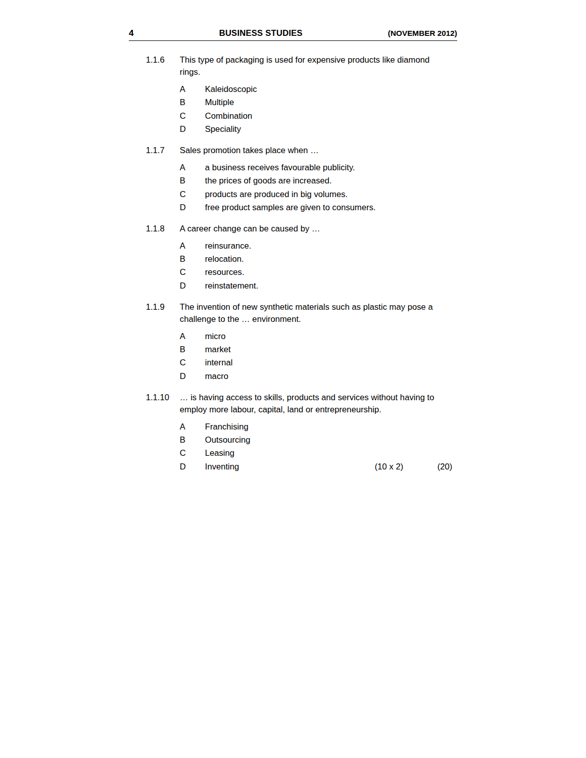4 BUSINESS STUDIES (NOVEMBER 2012)
1.1.6
This type of packaging is used for expensive products like diamond rings.
AKaleidoscopic
BMultiple
CCombination
DSpeciality
1.1.7
Sales promotion takes place when …
Aa business receives favourable publicity.
Bthe prices of goods are increased.
Cproducts are produced in big volumes.
Dfree product samples are given to consumers.
1.1.8
A career change can be caused by …
Areinsurance.
Brelocation.
Cresources.
Dreinstatement.
1.1.9
The invention of new synthetic materials such as plastic may pose a challenge to the … environment.
Amicro
Bmarket
Cinternal
Dmacro
1.1.10
… is having access to skills, products and services without having to employ more labour, capital, land or entrepreneurship.
AFranchising
BOutsourcing
CLeasing
D Inventing (10 x 2)(20)